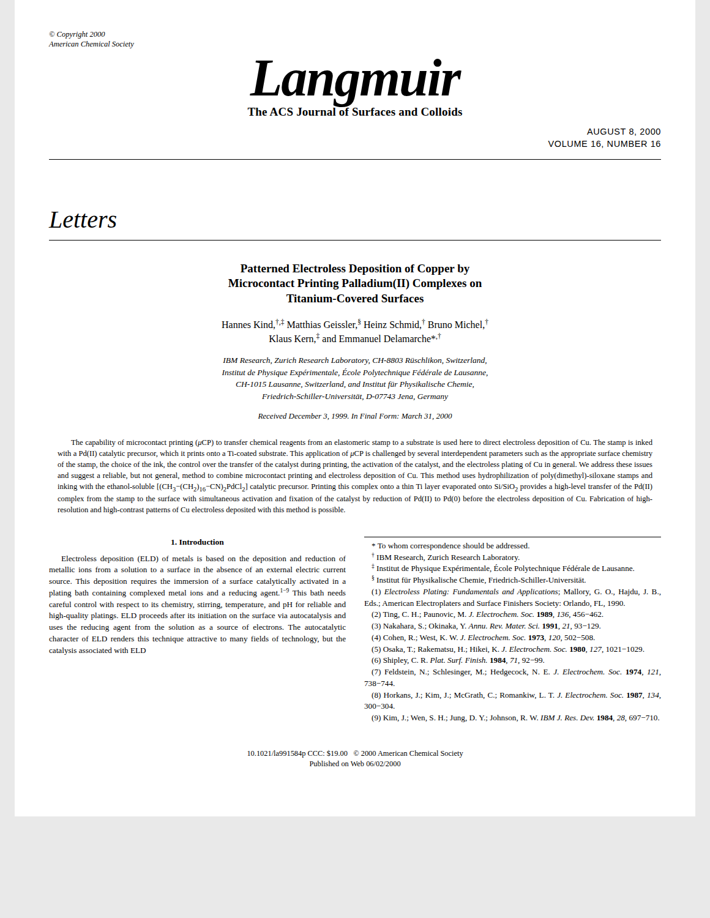© Copyright 2000
American Chemical Society
Langmuir
The ACS Journal of Surfaces and Colloids
AUGUST 8, 2000
VOLUME 16, NUMBER 16
Letters
Patterned Electroless Deposition of Copper by
Microcontact Printing Palladium(II) Complexes on
Titanium-Covered Surfaces
Hannes Kind,†,‡ Matthias Geissler,§ Heinz Schmid,† Bruno Michel,†
Klaus Kern,‡ and Emmanuel Delamarche*,†
IBM Research, Zurich Research Laboratory, CH-8803 Rüschlikon, Switzerland,
Institut de Physique Expérimentale, École Polytechnique Fédérale de Lausanne,
CH-1015 Lausanne, Switzerland, and Institut für Physikalische Chemie,
Friedrich-Schiller-Universität, D-07743 Jena, Germany
Received December 3, 1999. In Final Form: March 31, 2000
The capability of microcontact printing (μ CP) to transfer chemical reagents from an elastomeric stamp to a substrate is used here to direct electroless deposition of Cu. The stamp is inked with a Pd(II) catalytic precursor, which it prints onto a Ti-coated substrate. This application of μ CP is challenged by several interdependent parameters such as the appropriate surface chemistry of the stamp, the choice of the ink, the control over the transfer of the catalyst during printing, the activation of the catalyst, and the electroless plating of Cu in general. We address these issues and suggest a reliable, but not general, method to combine microcontact printing and electroless deposition of Cu. This method uses hydrophilization of poly(dimethyl)-siloxane stamps and inking with the ethanol-soluble [(CH3−(CH2)16−CN)2PdCl2] catalytic precursor. Printing this complex onto a thin Ti layer evaporated onto Si/SiO2 provides a high-level transfer of the Pd(II) complex from the stamp to the surface with simultaneous activation and fixation of the catalyst by reduction of Pd(II) to Pd(0) before the electroless deposition of Cu. Fabrication of high-resolution and high-contrast patterns of Cu electroless deposited with this method is possible.
1. Introduction
Electroless deposition (ELD) of metals is based on the deposition and reduction of metallic ions from a solution to a surface in the absence of an external electric current source. This deposition requires the immersion of a surface catalytically activated in a plating bath containing complexed metal ions and a reducing agent.1−9 This bath needs careful control with respect to its chemistry, stirring, temperature, and pH for reliable and high-quality platings. ELD proceeds after its initiation on the surface via autocatalysis and uses the reducing agent from the solution as a source of electrons. The autocatalytic character of ELD renders this technique attractive to many fields of technology, but the catalysis associated with ELD
* To whom correspondence should be addressed.
† IBM Research, Zurich Research Laboratory.
‡ Institut de Physique Expérimentale, École Polytechnique Fédérale de Lausanne.
§ Institut für Physikalische Chemie, Friedrich-Schiller-Universität.
(1) Electroless Plating: Fundamentals and Applications; Mallory, G. O., Hajdu, J. B., Eds.; American Electroplaters and Surface Finishers Society: Orlando, FL, 1990.
(2) Ting, C. H.; Paunovic, M. J. Electrochem. Soc. 1989, 136, 456−462.
(3) Nakahara, S.; Okinaka, Y. Annu. Rev. Mater. Sci. 1991, 21, 93−129.
(4) Cohen, R.; West, K. W. J. Electrochem. Soc. 1973, 120, 502−508.
(5) Osaka, T.; Rakematsu, H.; Hikei, K. J. Electrochem. Soc. 1980, 127, 1021−1029.
(6) Shipley, C. R. Plat. Surf. Finish. 1984, 71, 92−99.
(7) Feldstein, N.; Schlesinger, M.; Hedgecock, N. E. J. Electrochem. Soc. 1974, 121, 738−744.
(8) Horkans, J.; Kim, J.; McGrath, C.; Romankiw, L. T. J. Electrochem. Soc. 1987, 134, 300−304.
(9) Kim, J.; Wen, S. H.; Jung, D. Y.; Johnson, R. W. IBM J. Res. Dev. 1984, 28, 697−710.
10.1021/la991584p CCC: $19.00 © 2000 American Chemical Society
Published on Web 06/02/2000